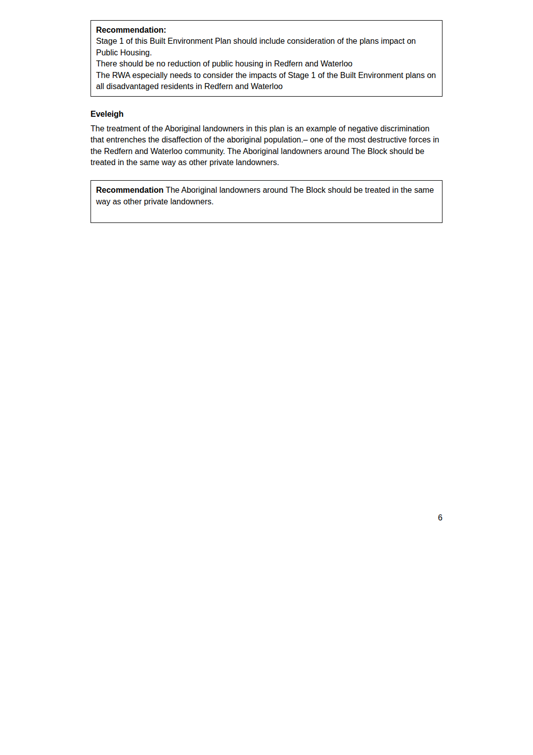Recommendation:
Stage 1 of this Built Environment Plan should include consideration of the plans impact on Public Housing.
There should be no reduction of public housing in Redfern and Waterloo
The RWA especially needs to consider the impacts of Stage 1 of the Built Environment plans on all disadvantaged residents in Redfern and Waterloo
Eveleigh
The treatment of the Aboriginal landowners in this plan is an example of negative discrimination that entrenches the disaffection of the aboriginal population.– one of the most destructive forces in the Redfern and Waterloo community. The Aboriginal landowners around The Block should be treated in the same way as other private landowners.
Recommendation The Aboriginal landowners around The Block should be treated in the same way as other private landowners.
6